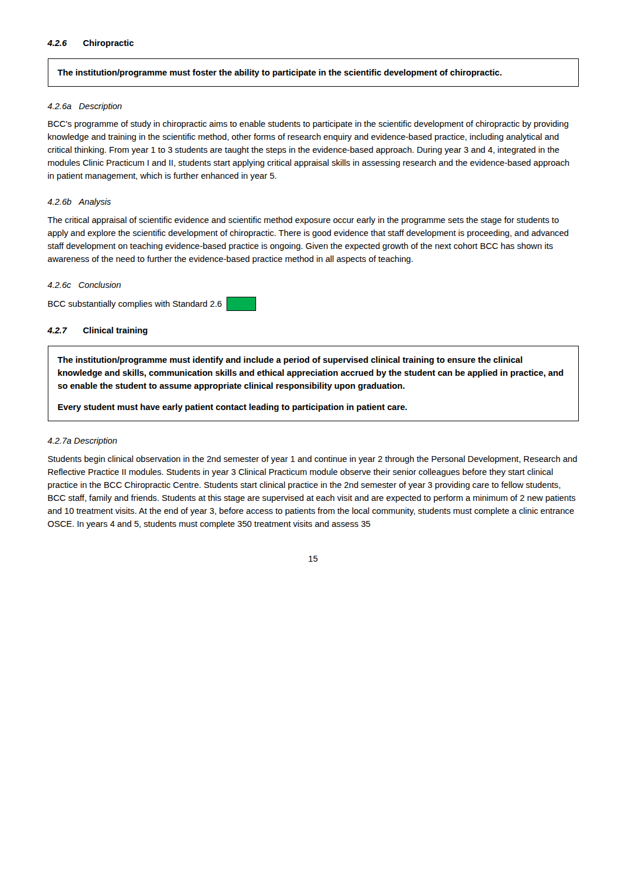4.2.6 Chiropractic
The institution/programme must foster the ability to participate in the scientific development of chiropractic.
4.2.6a Description
BCC's programme of study in chiropractic aims to enable students to participate in the scientific development of chiropractic by providing knowledge and training in the scientific method, other forms of research enquiry and evidence-based practice, including analytical and critical thinking. From year 1 to 3 students are taught the steps in the evidence-based approach. During year 3 and 4, integrated in the modules Clinic Practicum I and II, students start applying critical appraisal skills in assessing research and the evidence-based approach in patient management, which is further enhanced in year 5.
4.2.6b Analysis
The critical appraisal of scientific evidence and scientific method exposure occur early in the programme sets the stage for students to apply and explore the scientific development of chiropractic. There is good evidence that staff development is proceeding, and advanced staff development on teaching evidence-based practice is ongoing. Given the expected growth of the next cohort BCC has shown its awareness of the need to further the evidence-based practice method in all aspects of teaching.
4.2.6c Conclusion
BCC substantially complies with Standard 2.6
4.2.7 Clinical training
The institution/programme must identify and include a period of supervised clinical training to ensure the clinical knowledge and skills, communication skills and ethical appreciation accrued by the student can be applied in practice, and so enable the student to assume appropriate clinical responsibility upon graduation.
Every student must have early patient contact leading to participation in patient care.
4.2.7a Description
Students begin clinical observation in the 2nd semester of year 1 and continue in year 2 through the Personal Development, Research and Reflective Practice II modules. Students in year 3 Clinical Practicum module observe their senior colleagues before they start clinical practice in the BCC Chiropractic Centre. Students start clinical practice in the 2nd semester of year 3 providing care to fellow students, BCC staff, family and friends. Students at this stage are supervised at each visit and are expected to perform a minimum of 2 new patients and 10 treatment visits. At the end of year 3, before access to patients from the local community, students must complete a clinic entrance OSCE. In years 4 and 5, students must complete 350 treatment visits and assess 35
15